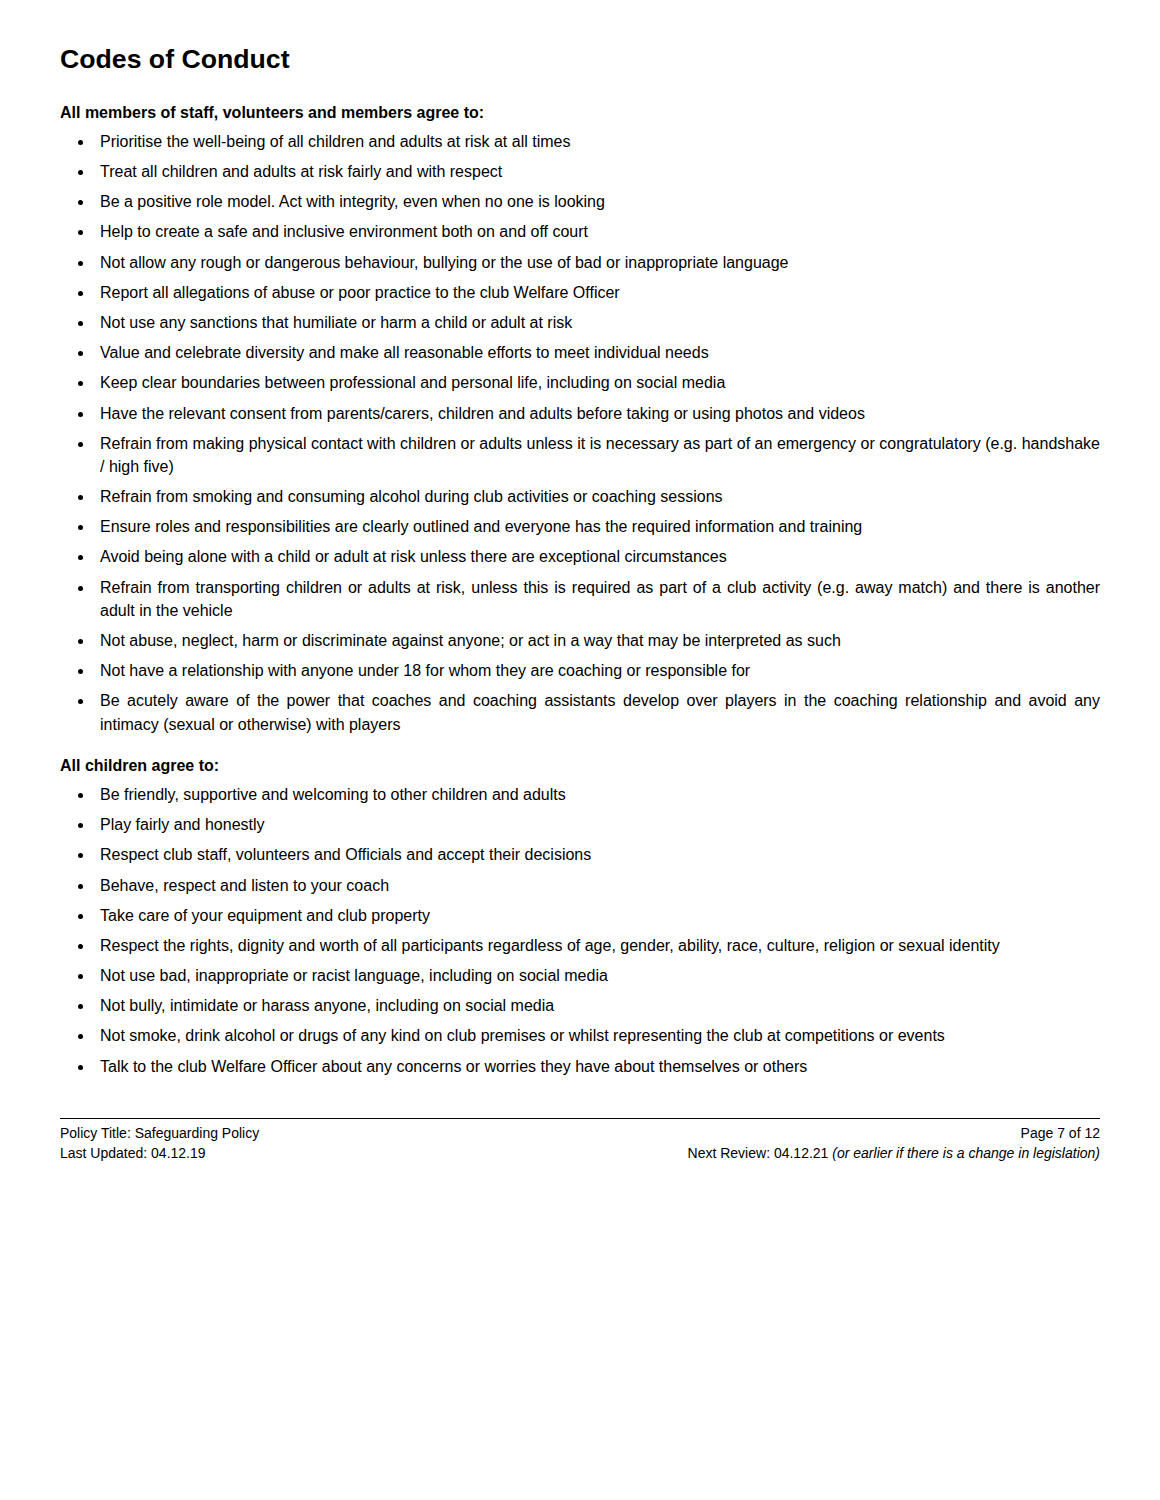Codes of Conduct
All members of staff, volunteers and members agree to:
Prioritise the well-being of all children and adults at risk at all times
Treat all children and adults at risk fairly and with respect
Be a positive role model. Act with integrity, even when no one is looking
Help to create a safe and inclusive environment both on and off court
Not allow any rough or dangerous behaviour, bullying or the use of bad or inappropriate language
Report all allegations of abuse or poor practice to the club Welfare Officer
Not use any sanctions that humiliate or harm a child or adult at risk
Value and celebrate diversity and make all reasonable efforts to meet individual needs
Keep clear boundaries between professional and personal life, including on social media
Have the relevant consent from parents/carers, children and adults before taking or using photos and videos
Refrain from making physical contact with children or adults unless it is necessary as part of an emergency or congratulatory (e.g. handshake / high five)
Refrain from smoking and consuming alcohol during club activities or coaching sessions
Ensure roles and responsibilities are clearly outlined and everyone has the required information and training
Avoid being alone with a child or adult at risk unless there are exceptional circumstances
Refrain from transporting children or adults at risk, unless this is required as part of a club activity (e.g. away match) and there is another adult in the vehicle
Not abuse, neglect, harm or discriminate against anyone; or act in a way that may be interpreted as such
Not have a relationship with anyone under 18 for whom they are coaching or responsible for
Be acutely aware of the power that coaches and coaching assistants develop over players in the coaching relationship and avoid any intimacy (sexual or otherwise) with players
All children agree to:
Be friendly, supportive and welcoming to other children and adults
Play fairly and honestly
Respect club staff, volunteers and Officials and accept their decisions
Behave, respect and listen to your coach
Take care of your equipment and club property
Respect the rights, dignity and worth of all participants regardless of age, gender, ability, race, culture, religion or sexual identity
Not use bad, inappropriate or racist language, including on social media
Not bully, intimidate or harass anyone, including on social media
Not smoke, drink alcohol or drugs of any kind on club premises or whilst representing the club at competitions or events
Talk to the club Welfare Officer about any concerns or worries they have about themselves or others
Policy Title: Safeguarding Policy Last Updated: 04.12.19
Page 7 of 12 Next Review: 04.12.21 (or earlier if there is a change in legislation)